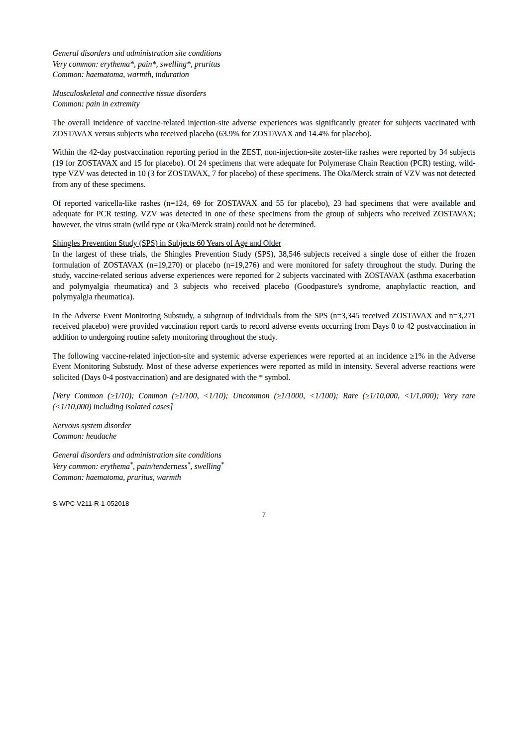General disorders and administration site conditions
Very common: erythema*, pain*, swelling*, pruritus
Common: haematoma, warmth, induration
Musculoskeletal and connective tissue disorders
Common: pain in extremity
The overall incidence of vaccine-related injection-site adverse experiences was significantly greater for subjects vaccinated with ZOSTAVAX versus subjects who received placebo (63.9% for ZOSTAVAX and 14.4% for placebo).
Within the 42-day postvaccination reporting period in the ZEST, non-injection-site zoster-like rashes were reported by 34 subjects (19 for ZOSTAVAX and 15 for placebo). Of 24 specimens that were adequate for Polymerase Chain Reaction (PCR) testing, wild-type VZV was detected in 10 (3 for ZOSTAVAX, 7 for placebo) of these specimens. The Oka/Merck strain of VZV was not detected from any of these specimens.
Of reported varicella-like rashes (n=124, 69 for ZOSTAVAX and 55 for placebo), 23 had specimens that were available and adequate for PCR testing. VZV was detected in one of these specimens from the group of subjects who received ZOSTAVAX; however, the virus strain (wild type or Oka/Merck strain) could not be determined.
Shingles Prevention Study (SPS) in Subjects 60 Years of Age and Older
In the largest of these trials, the Shingles Prevention Study (SPS), 38,546 subjects received a single dose of either the frozen formulation of ZOSTAVAX (n=19,270) or placebo (n=19,276) and were monitored for safety throughout the study. During the study, vaccine-related serious adverse experiences were reported for 2 subjects vaccinated with ZOSTAVAX (asthma exacerbation and polymyalgia rheumatica) and 3 subjects who received placebo (Goodpasture's syndrome, anaphylactic reaction, and polymyalgia rheumatica).
In the Adverse Event Monitoring Substudy, a subgroup of individuals from the SPS (n=3,345 received ZOSTAVAX and n=3,271 received placebo) were provided vaccination report cards to record adverse events occurring from Days 0 to 42 postvaccination in addition to undergoing routine safety monitoring throughout the study.
The following vaccine-related injection-site and systemic adverse experiences were reported at an incidence ≥1% in the Adverse Event Monitoring Substudy. Most of these adverse experiences were reported as mild in intensity. Several adverse reactions were solicited (Days 0-4 postvaccination) and are designated with the * symbol.
[Very Common (≥1/10); Common (≥1/100, <1/10); Uncommon (≥1/1000, <1/100); Rare (≥1/10,000, <1/1,000); Very rare (<1/10,000) including isolated cases]
Nervous system disorder
Common: headache
General disorders and administration site conditions
Very common: erythema*, pain/tenderness*, swelling*
Common: haematoma, pruritus, warmth
S-WPC-V211-R-1-052018
7